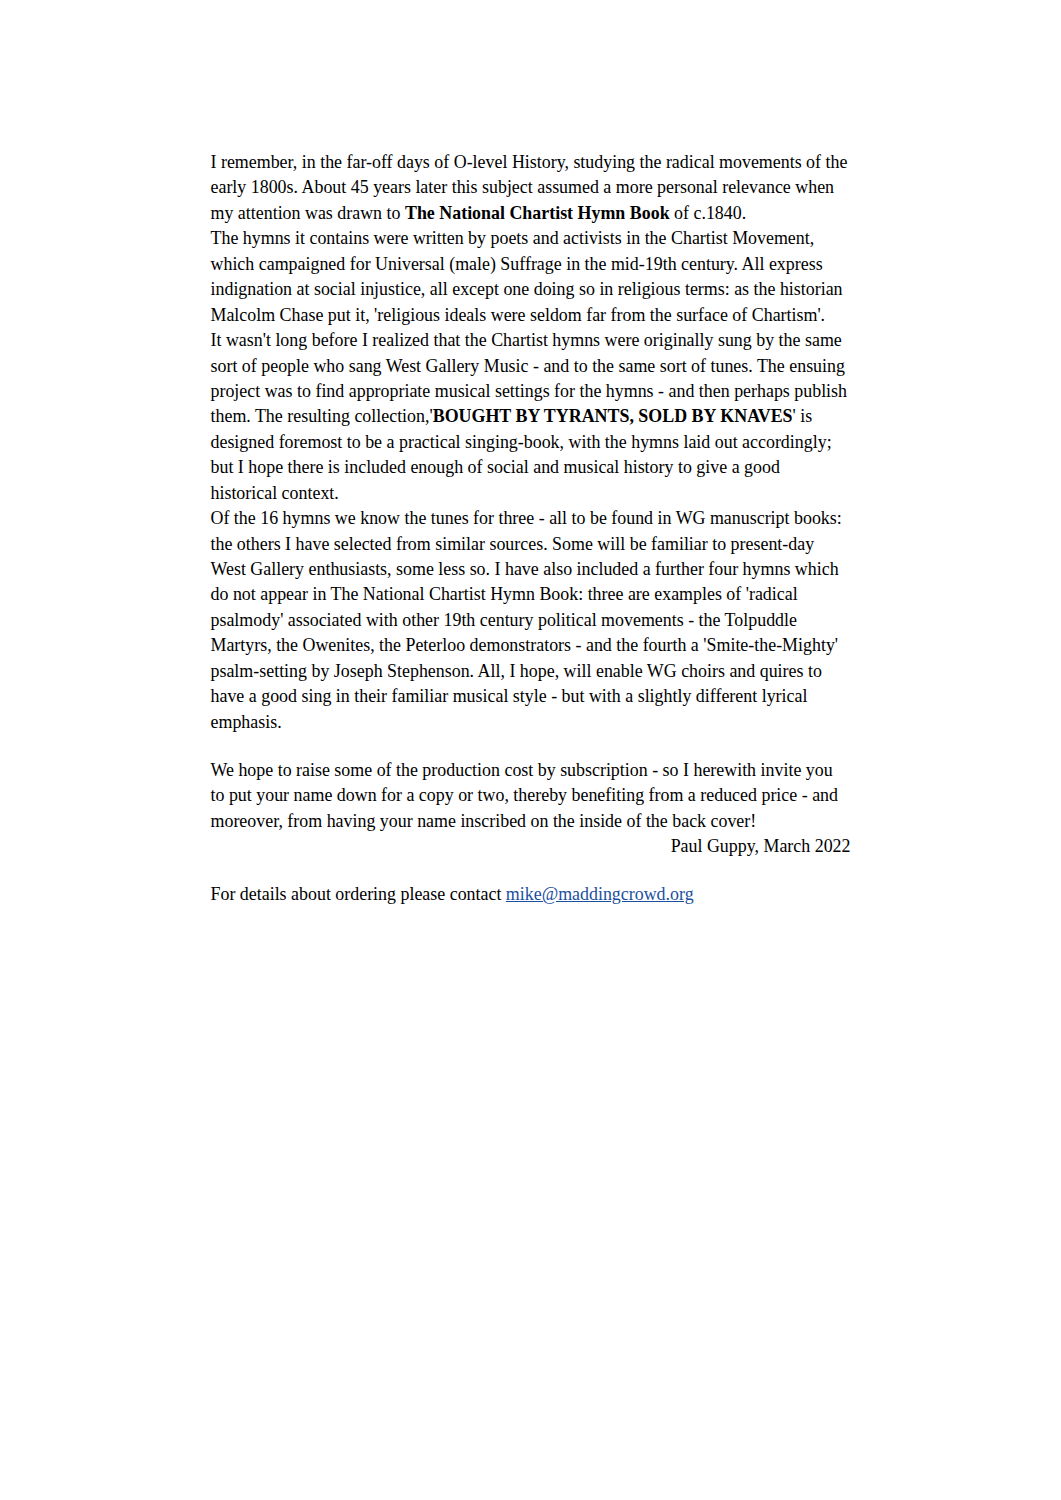I remember, in the far-off days of O-level History, studying the radical movements of the early 1800s. About 45 years later this subject assumed a more personal relevance when my attention was drawn to The National Chartist Hymn Book of c.1840.
The hymns it contains were written by poets and activists in the Chartist Movement, which campaigned for Universal (male) Suffrage in the mid-19th century. All express indignation at social injustice, all except one doing so in religious terms: as the historian Malcolm Chase put it, 'religious ideals were seldom far from the surface of Chartism'.
It wasn't long before I realized that the Chartist hymns were originally sung by the same sort of people who sang West Gallery Music - and to the same sort of tunes. The ensuing project was to find appropriate musical settings for the hymns - and then perhaps publish them. The resulting collection,'BOUGHT BY TYRANTS, SOLD BY KNAVES' is designed foremost to be a practical singing-book, with the hymns laid out accordingly; but I hope there is included enough of social and musical history to give a good historical context.
Of the 16 hymns we know the tunes for three - all to be found in WG manuscript books: the others I have selected from similar sources. Some will be familiar to present-day West Gallery enthusiasts, some less so. I have also included a further four hymns which do not appear in The National Chartist Hymn Book: three are examples of 'radical psalmody' associated with other 19th century political movements - the Tolpuddle Martyrs, the Owenites, the Peterloo demonstrators - and the fourth a 'Smite-the-Mighty' psalm-setting by Joseph Stephenson. All, I hope, will enable WG choirs and quires to have a good sing in their familiar musical style - but with a slightly different lyrical emphasis.
We hope to raise some of the production cost by subscription - so I herewith invite you to put your name down for a copy or two, thereby benefiting from a reduced price - and moreover, from having your name inscribed on the inside of the back cover!
Paul Guppy, March 2022
For details about ordering please contact mike@maddingcrowd.org